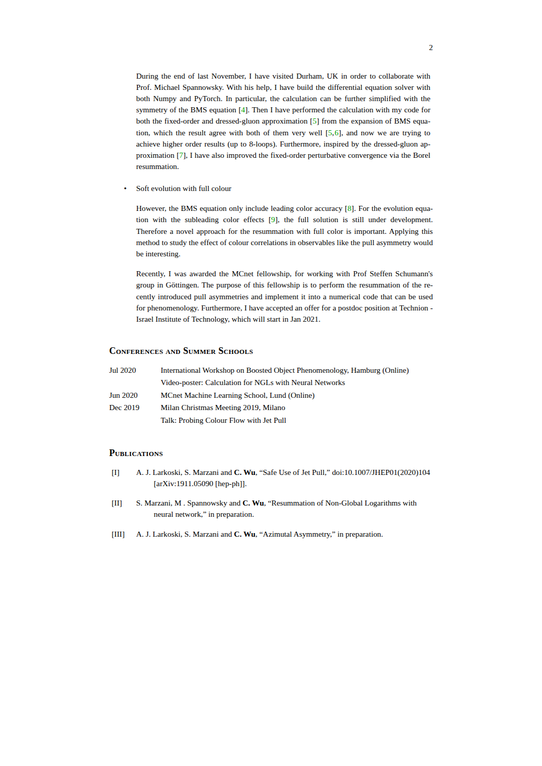2
During the end of last November, I have visited Durham, UK in order to collaborate with Prof. Michael Spannowsky. With his help, I have build the differential equation solver with both Numpy and PyTorch. In particular, the calculation can be further simplified with the symmetry of the BMS equation [4]. Then I have performed the calculation with my code for both the fixed-order and dressed-gluon approximation [5] from the expansion of BMS equation, which the result agree with both of them very well [5, 6], and now we are trying to achieve higher order results (up to 8-loops). Furthermore, inspired by the dressed-gluon approximation [7], I have also improved the fixed-order perturbative convergence via the Borel resummation.
•
Soft evolution with full colour
However, the BMS equation only include leading color accuracy [8]. For the evolution equation with the subleading color effects [9], the full solution is still under development. Therefore a novel approach for the resummation with full color is important. Applying this method to study the effect of colour correlations in observables like the pull asymmetry would be interesting.
Recently, I was awarded the MCnet fellowship, for working with Prof Steffen Schumann's group in Göttingen. The purpose of this fellowship is to perform the resummation of the recently introduced pull asymmetries and implement it into a numerical code that can be used for phenomenology. Furthermore, I have accepted an offer for a postdoc position at Technion - Israel Institute of Technology, which will start in Jan 2021.
Conferences and Summer Schools
| Jul 2020 | International Workshop on Boosted Object Phenomenology, Hamburg (Online) |
| | Video-poster: Calculation for NGLs with Neural Networks |
| Jun 2020 | MCnet Machine Learning School, Lund (Online) |
| Dec 2019 | Milan Christmas Meeting 2019, Milano |
| | Talk: Probing Colour Flow with Jet Pull |
Publications
[I] A. J. Larkoski, S. Marzani and C. Wu, “Safe Use of Jet Pull,” doi:10.1007/JHEP01(2020)104 [arXiv:1911.05090 [hep-ph]].
[II] S. Marzani, M . Spannowsky and C. Wu, “Resummation of Non-Global Logarithms with neural network,” in preparation.
[III] A. J. Larkoski, S. Marzani and C. Wu, “Azimutal Asymmetry,” in preparation.